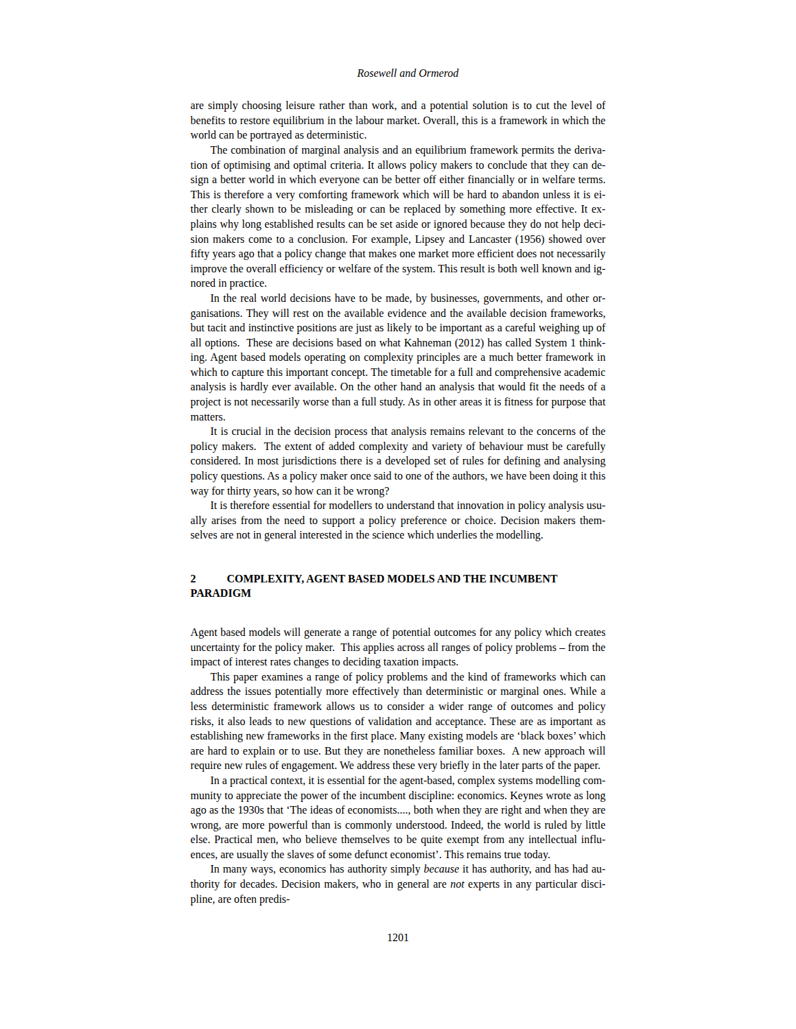Rosewell and Ormerod
are simply choosing leisure rather than work, and a potential solution is to cut the level of benefits to restore equilibrium in the labour market. Overall, this is a framework in which the world can be portrayed as deterministic.
The combination of marginal analysis and an equilibrium framework permits the derivation of optimising and optimal criteria. It allows policy makers to conclude that they can design a better world in which everyone can be better off either financially or in welfare terms. This is therefore a very comforting framework which will be hard to abandon unless it is either clearly shown to be misleading or can be replaced by something more effective. It explains why long established results can be set aside or ignored because they do not help decision makers come to a conclusion. For example, Lipsey and Lancaster (1956) showed over fifty years ago that a policy change that makes one market more efficient does not necessarily improve the overall efficiency or welfare of the system. This result is both well known and ignored in practice.
In the real world decisions have to be made, by businesses, governments, and other organisations. They will rest on the available evidence and the available decision frameworks, but tacit and instinctive positions are just as likely to be important as a careful weighing up of all options. These are decisions based on what Kahneman (2012) has called System 1 thinking. Agent based models operating on complexity principles are a much better framework in which to capture this important concept. The timetable for a full and comprehensive academic analysis is hardly ever available. On the other hand an analysis that would fit the needs of a project is not necessarily worse than a full study. As in other areas it is fitness for purpose that matters.
It is crucial in the decision process that analysis remains relevant to the concerns of the policy makers. The extent of added complexity and variety of behaviour must be carefully considered. In most jurisdictions there is a developed set of rules for defining and analysing policy questions. As a policy maker once said to one of the authors, we have been doing it this way for thirty years, so how can it be wrong?
It is therefore essential for modellers to understand that innovation in policy analysis usually arises from the need to support a policy preference or choice. Decision makers themselves are not in general interested in the science which underlies the modelling.
2 COMPLEXITY, AGENT BASED MODELS AND THE INCUMBENT PARADIGM
Agent based models will generate a range of potential outcomes for any policy which creates uncertainty for the policy maker. This applies across all ranges of policy problems – from the impact of interest rates changes to deciding taxation impacts.
This paper examines a range of policy problems and the kind of frameworks which can address the issues potentially more effectively than deterministic or marginal ones. While a less deterministic framework allows us to consider a wider range of outcomes and policy risks, it also leads to new questions of validation and acceptance. These are as important as establishing new frameworks in the first place. Many existing models are ‘black boxes’ which are hard to explain or to use. But they are nonetheless familiar boxes. A new approach will require new rules of engagement. We address these very briefly in the later parts of the paper.
In a practical context, it is essential for the agent-based, complex systems modelling community to appreciate the power of the incumbent discipline: economics. Keynes wrote as long ago as the 1930s that ‘The ideas of economists...., both when they are right and when they are wrong, are more powerful than is commonly understood. Indeed, the world is ruled by little else. Practical men, who believe themselves to be quite exempt from any intellectual influences, are usually the slaves of some defunct economist’. This remains true today.
In many ways, economics has authority simply because it has authority, and has had authority for decades. Decision makers, who in general are not experts in any particular discipline, are often predis-
1201